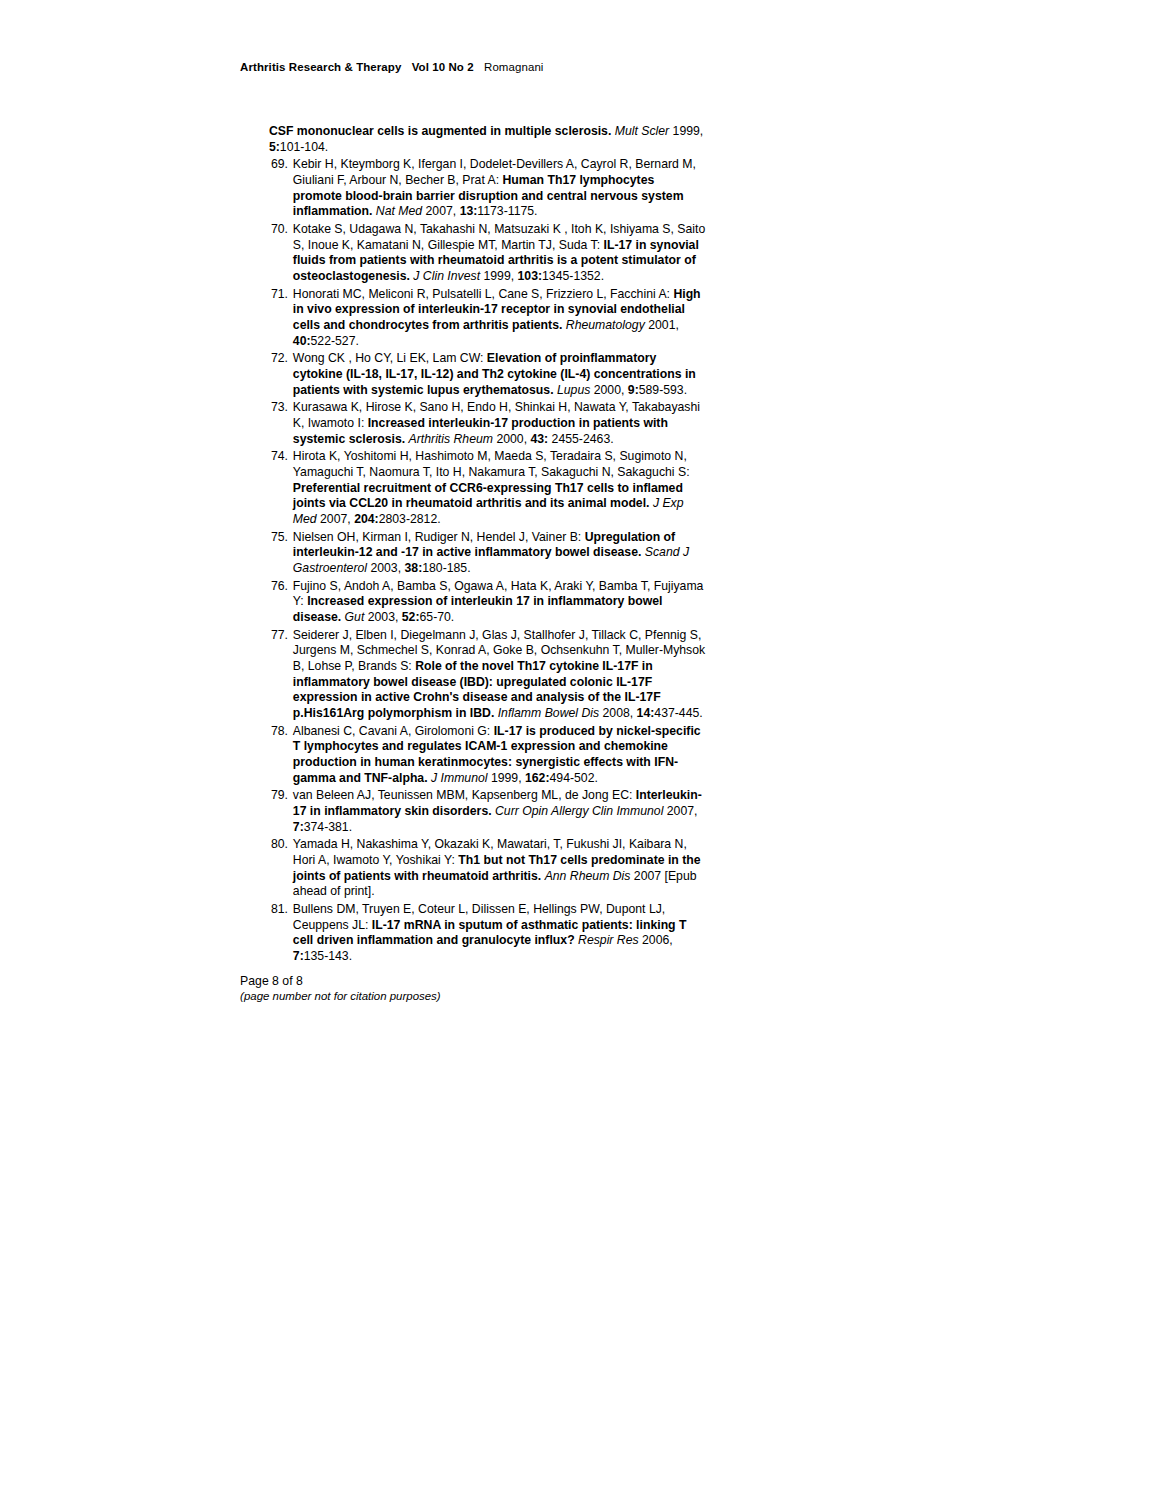Arthritis Research & Therapy Vol 10 No 2 Romagnani
CSF mononuclear cells is augmented in multiple sclerosis. Mult Scler 1999, 5: 101-104.
69. Kebir H, Kteymborg K, Ifergan I, Dodelet-Devillers A, Cayrol R, Bernard M, Giuliani F, Arbour N, Becher B, Prat A: Human Th17 lymphocytes promote blood-brain barrier disruption and central nervous system inflammation. Nat Med 2007, 13: 1173-1175.
70. Kotake S, Udagawa N, Takahashi N, Matsuzaki K , Itoh K, Ishiyama S, Saito S, Inoue K, Kamatani N, Gillespie MT, Martin TJ, Suda T: IL-17 in synovial fluids from patients with rheumatoid arthritis is a potent stimulator of osteoclastogenesis. J Clin Invest 1999, 103: 1345-1352.
71. Honorati MC, Meliconi R, Pulsatelli L, Cane S, Frizziero L, Facchini A: High in vivo expression of interleukin-17 receptor in synovial endothelial cells and chondrocytes from arthritis patients. Rheumatology 2001, 40: 522-527.
72. Wong CK , Ho CY, Li EK, Lam CW: Elevation of proinflammatory cytokine (IL-18, IL-17, IL-12) and Th2 cytokine (IL-4) concentrations in patients with systemic lupus erythematosus. Lupus 2000, 9: 589-593.
73. Kurasawa K, Hirose K, Sano H, Endo H, Shinkai H, Nawata Y, Takabayashi K, Iwamoto I: Increased interleukin-17 production in patients with systemic sclerosis. Arthritis Rheum 2000, 43: 2455-2463.
74. Hirota K, Yoshitomi H, Hashimoto M, Maeda S, Teradaira S, Sugimoto N, Yamaguchi T, Naomura T, Ito H, Nakamura T, Sakaguchi N, Sakaguchi S: Preferential recruitment of CCR6-expressing Th17 cells to inflamed joints via CCL20 in rheumatoid arthritis and its animal model. J Exp Med 2007, 204: 2803-2812.
75. Nielsen OH, Kirman I, Rudiger N, Hendel J, Vainer B: Upregulation of interleukin-12 and -17 in active inflammatory bowel disease. Scand J Gastroenterol 2003, 38: 180-185.
76. Fujino S, Andoh A, Bamba S, Ogawa A, Hata K, Araki Y, Bamba T, Fujiyama Y: Increased expression of interleukin 17 in inflammatory bowel disease. Gut 2003, 52: 65-70.
77. Seiderer J, Elben I, Diegelmann J, Glas J, Stallhofer J, Tillack C, Pfennig S, Jurgens M, Schmechel S, Konrad A, Goke B, Ochsenkuhn T, Muller-Myhsok B, Lohse P, Brands S: Role of the novel Th17 cytokine IL-17F in inflammatory bowel disease (IBD): upregulated colonic IL-17F expression in active Crohn's disease and analysis of the IL-17F p.His161Arg polymorphism in IBD. Inflamm Bowel Dis 2008, 14: 437-445.
78. Albanesi C, Cavani A, Girolomoni G: IL-17 is produced by nickel-specific T lymphocytes and regulates ICAM-1 expression and chemokine production in human keratinmocytes: synergistic effects with IFN-gamma and TNF-alpha. J Immunol 1999, 162: 494-502.
79. van Beleen AJ, Teunissen MBM, Kapsenberg ML, de Jong EC: Interleukin-17 in inflammatory skin disorders. Curr Opin Allergy Clin Immunol 2007, 7: 374-381.
80. Yamada H, Nakashima Y, Okazaki K, Mawatari, T, Fukushi JI, Kaibara N, Hori A, Iwamoto Y, Yoshikai Y: Th1 but not Th17 cells predominate in the joints of patients with rheumatoid arthritis. Ann Rheum Dis 2007 [Epub ahead of print].
81. Bullens DM, Truyen E, Coteur L, Dilissen E, Hellings PW, Dupont LJ, Ceuppens JL: IL-17 mRNA in sputum of asthmatic patients: linking T cell driven inflammation and granulocyte influx? Respir Res 2006, 7: 135-143.
Page 8 of 8
(page number not for citation purposes)